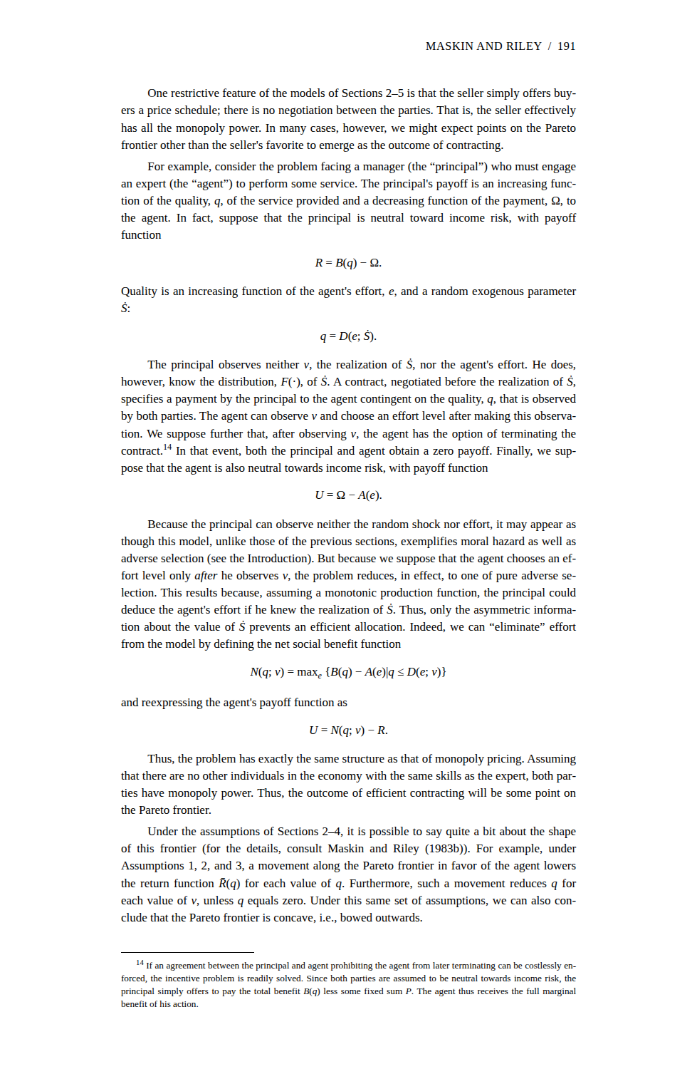MASKIN AND RILEY/191
One restrictive feature of the models of Sections 2–5 is that the seller simply offers buyers a price schedule; there is no negotiation between the parties. That is, the seller effectively has all the monopoly power. In many cases, however, we might expect points on the Pareto frontier other than the seller's favorite to emerge as the outcome of contracting.
For example, consider the problem facing a manager (the “principal”) who must engage an expert (the “agent”) to perform some service. The principal's payoff is an increasing function of the quality, q, of the service provided and a decreasing function of the payment, Ω, to the agent. In fact, suppose that the principal is neutral toward income risk, with payoff function
R = B(q) − Ω.
Quality is an increasing function of the agent's effort, e, and a random exogenous parameter Ṡ:
q = D(e; Ṡ).
The principal observes neither v, the realization of Ṡ, nor the agent's effort. He does, however, know the distribution, F(·), of Ṡ. A contract, negotiated before the realization of Ṡ, specifies a payment by the principal to the agent contingent on the quality, q, that is observed by both parties. The agent can observe v and choose an effort level after making this observation. We suppose further that, after observing v, the agent has the option of terminating the contract.14 In that event, both the principal and agent obtain a zero payoff. Finally, we suppose that the agent is also neutral towards income risk, with payoff function
U = Ω − A(e).
Because the principal can observe neither the random shock nor effort, it may appear as though this model, unlike those of the previous sections, exemplifies moral hazard as well as adverse selection (see the Introduction). But because we suppose that the agent chooses an effort level only after he observes v, the problem reduces, in effect, to one of pure adverse selection. This results because, assuming a monotonic production function, the principal could deduce the agent's effort if he knew the realization of Ṡ. Thus, only the asymmetric information about the value of Ṡ prevents an efficient allocation. Indeed, we can “eliminate” effort from the model by defining the net social benefit function
N(q; v) = maxe {B(q) − A(e)|q ≤ D(e; v)}
and reexpressing the agent's payoff function as
U = N(q; v) − R.
Thus, the problem has exactly the same structure as that of monopoly pricing. Assuming that there are no other individuals in the economy with the same skills as the expert, both parties have monopoly power. Thus, the outcome of efficient contracting will be some point on the Pareto frontier.
Under the assumptions of Sections 2–4, it is possible to say quite a bit about the shape of this frontier (for the details, consult Maskin and Riley (1983b)). For example, under Assumptions 1, 2, and 3, a movement along the Pareto frontier in favor of the agent lowers the return function R̄(q) for each value of q. Furthermore, such a movement reduces q for each value of v, unless q equals zero. Under this same set of assumptions, we can also conclude that the Pareto frontier is concave, i.e., bowed outwards.
14 If an agreement between the principal and agent prohibiting the agent from later terminating can be costlessly enforced, the incentive problem is readily solved. Since both parties are assumed to be neutral towards income risk, the principal simply offers to pay the total benefit B(q) less some fixed sum P. The agent thus receives the full marginal benefit of his action.